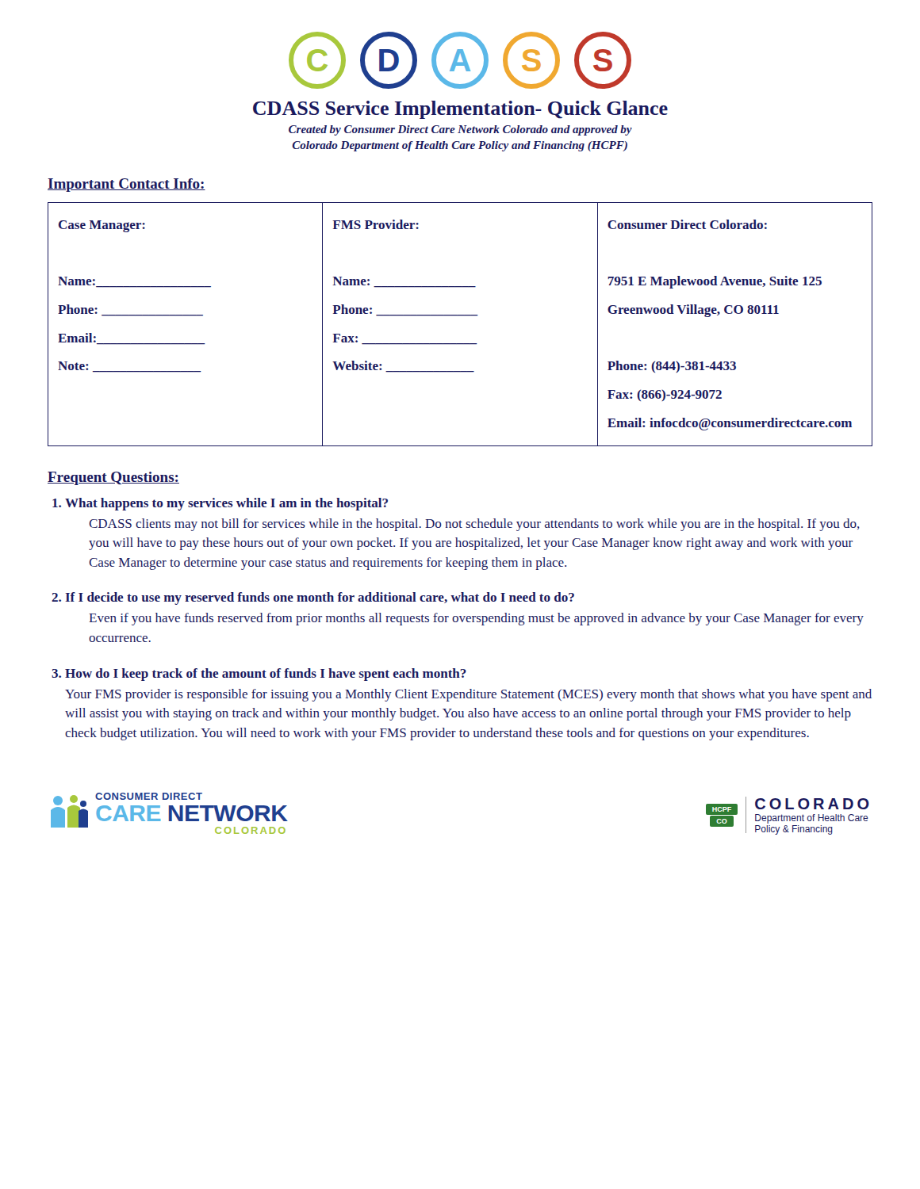C
D
A
S
S
CDASS Service Implementation- Quick Glance
Created by Consumer Direct Care Network Colorado and approved by
Colorado Department of Health Care Policy and Financing (HCPF)
Important Contact Info:
| Case Manager: Name:_________________ Phone: _______________ Email:________________ Note: ________________ | FMS Provider: Name: _______________ Phone: _______________ Fax: _________________ Website: _____________ | Consumer Direct Colorado: 7951 E Maplewood Avenue, Suite 125 Greenwood Village, CO 80111 Phone: (844)-381-4433 Fax: (866)-924-9072 Email: infocdco@consumerdirectcare.com |
Frequent Questions:
What happens to my services while I am in the hospital?
CDASS clients may not bill for services while in the hospital. Do not schedule your attendants to work while you are in the hospital. If you do, you will have to pay these hours out of your own pocket. If you are hospitalized, let your Case Manager know right away and work with your Case Manager to determine your case status and requirements for keeping them in place.
If I decide to use my reserved funds one month for additional care, what do I need to do?
Even if you have funds reserved from prior months all requests for overspending must be approved in advance by your Case Manager for every occurrence.
How do I keep track of the amount of funds I have spent each month?
Your FMS provider is responsible for issuing you a Monthly Client Expenditure Statement (MCES) every month that shows what you have spent and will assist you with staying on track and within your monthly budget. You also have access to an online portal through your FMS provider to help check budget utilization. You will need to work with your FMS provider to understand these tools and for questions on your expenditures.
CONSUMER DIRECT
CARE NETWORK
COLORADO
HCPF
CO
COLORADO
Department of Health Care
Policy & Financing